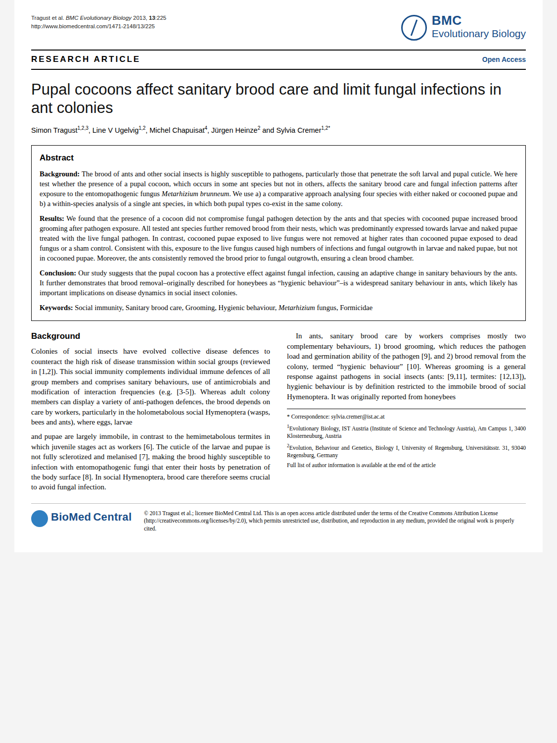Tragust et al. BMC Evolutionary Biology 2013, 13:225
http://www.biomedcentral.com/1471-2148/13/225
BMC
Evolutionary Biology
RESEARCH ARTICLE
Open Access
Pupal cocoons affect sanitary brood care and limit fungal infections in ant colonies
Simon Tragust1,2,3, Line V Ugelvig1,2, Michel Chapuisat4, Jürgen Heinze2 and Sylvia Cremer1,2*
Abstract
Background: The brood of ants and other social insects is highly susceptible to pathogens, particularly those that penetrate the soft larval and pupal cuticle. We here test whether the presence of a pupal cocoon, which occurs in some ant species but not in others, affects the sanitary brood care and fungal infection patterns after exposure to the entomopathogenic fungus Metarhizium brunneum. We use a) a comparative approach analysing four species with either naked or cocooned pupae and b) a within-species analysis of a single ant species, in which both pupal types co-exist in the same colony.
Results: We found that the presence of a cocoon did not compromise fungal pathogen detection by the ants and that species with cocooned pupae increased brood grooming after pathogen exposure. All tested ant species further removed brood from their nests, which was predominantly expressed towards larvae and naked pupae treated with the live fungal pathogen. In contrast, cocooned pupae exposed to live fungus were not removed at higher rates than cocooned pupae exposed to dead fungus or a sham control. Consistent with this, exposure to the live fungus caused high numbers of infections and fungal outgrowth in larvae and naked pupae, but not in cocooned pupae. Moreover, the ants consistently removed the brood prior to fungal outgrowth, ensuring a clean brood chamber.
Conclusion: Our study suggests that the pupal cocoon has a protective effect against fungal infection, causing an adaptive change in sanitary behaviours by the ants. It further demonstrates that brood removal–originally described for honeybees as “hygienic behaviour”–is a widespread sanitary behaviour in ants, which likely has important implications on disease dynamics in social insect colonies.
Keywords: Social immunity, Sanitary brood care, Grooming, Hygienic behaviour, Metarhizium fungus, Formicidae
Background
Colonies of social insects have evolved collective disease defences to counteract the high risk of disease transmission within social groups (reviewed in [1,2]). This social immunity complements individual immune defences of all group members and comprises sanitary behaviours, use of antimicrobials and modification of interaction frequencies (e.g. [3-5]). Whereas adult colony members can display a variety of anti-pathogen defences, the brood depends on care by workers, particularly in the holometabolous social Hymenoptera (wasps, bees and ants), where eggs, larvae
and pupae are largely immobile, in contrast to the hemimetabolous termites in which juvenile stages act as workers [6]. The cuticle of the larvae and pupae is not fully sclerotized and melanised [7], making the brood highly susceptible to infection with entomopathogenic fungi that enter their hosts by penetration of the body surface [8]. In social Hymenoptera, brood care therefore seems crucial to avoid fungal infection.
In ants, sanitary brood care by workers comprises mostly two complementary behaviours, 1) brood grooming, which reduces the pathogen load and germination ability of the pathogen [9], and 2) brood removal from the colony, termed “hygienic behaviour” [10]. Whereas grooming is a general response against pathogens in social insects (ants: [9,11], termites: [12,13]), hygienic behaviour is by definition restricted to the immobile brood of social Hymenoptera. It was originally reported from honeybees
* Correspondence: sylvia.cremer@ist.ac.at
1Evolutionary Biology, IST Austria (Institute of Science and Technology Austria), Am Campus 1, 3400 Klosterneuburg, Austria
2Evolution, Behaviour and Genetics, Biology I, University of Regensburg, Universitätsstr. 31, 93040 Regensburg, Germany
Full list of author information is available at the end of the article
BioMed Central
© 2013 Tragust et al.; licensee BioMed Central Ltd. This is an open access article distributed under the terms of the Creative Commons Attribution License (http://creativecommons.org/licenses/by/2.0), which permits unrestricted use, distribution, and reproduction in any medium, provided the original work is properly cited.